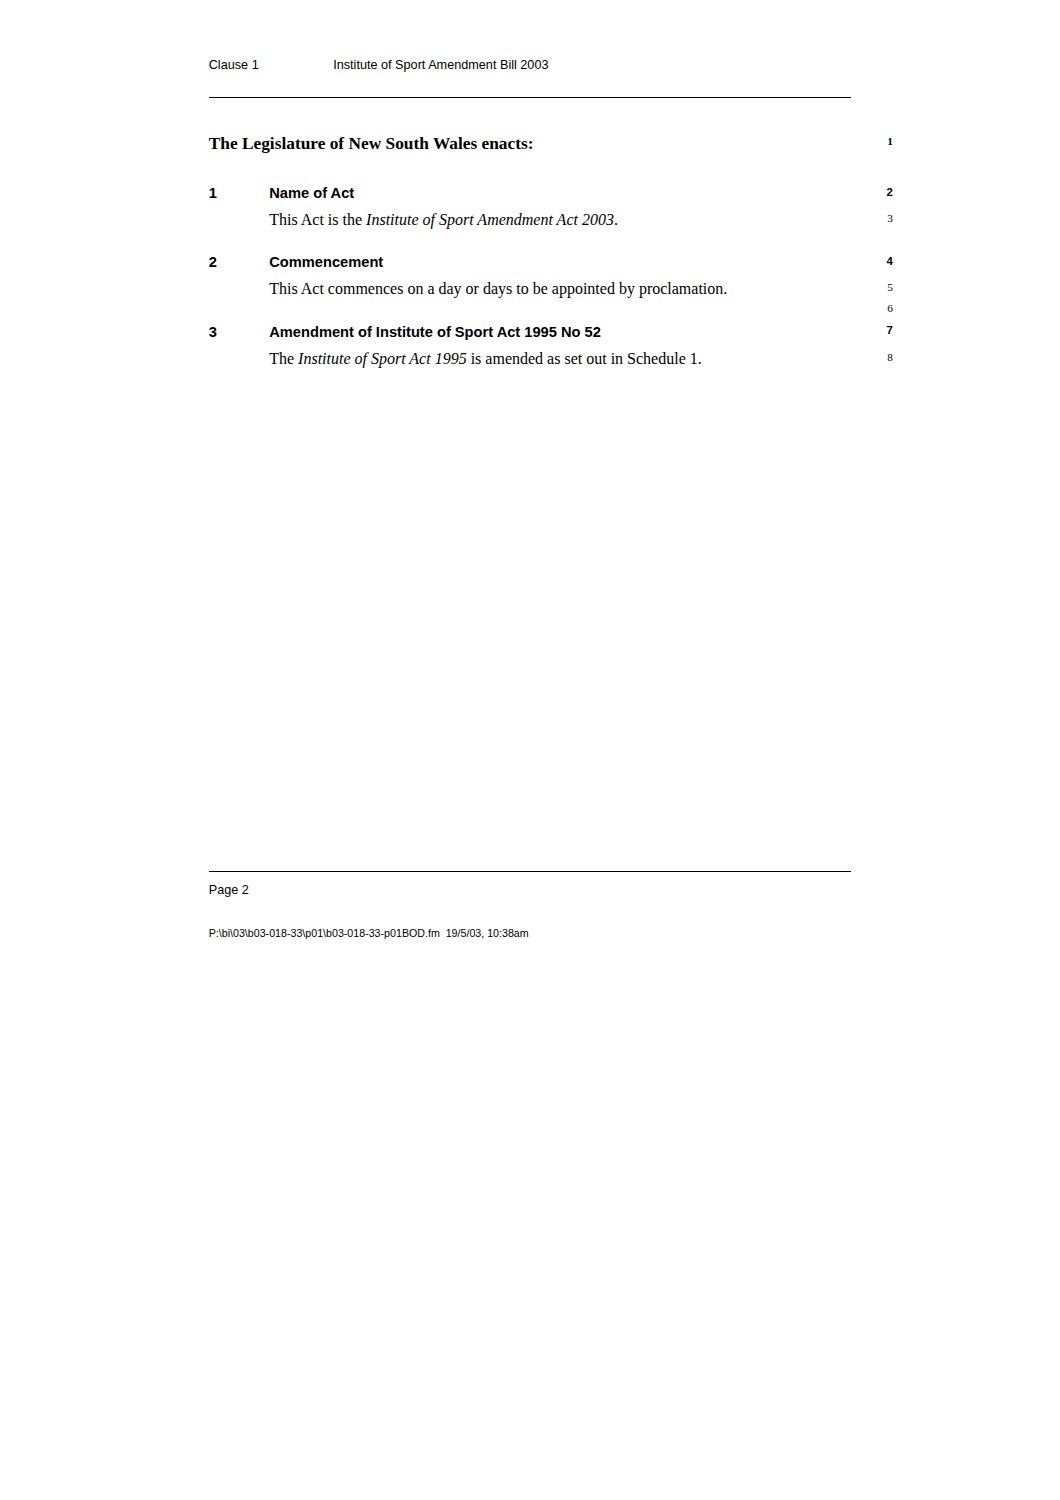Clause 1 Institute of Sport Amendment Bill 2003
The Legislature of New South Wales enacts: 1
1 Name of Act 2
This Act is the Institute of Sport Amendment Act 2003. 3
2 Commencement 4
This Act commences on a day or days to be appointed by proclamation. 5 6
3 Amendment of Institute of Sport Act 1995 No 52 7
The Institute of Sport Act 1995 is amended as set out in Schedule 1. 8
Page 2
P:\bi\03\b03-018-33\p01\b03-018-33-p01BOD.fm 19/5/03, 10:38am